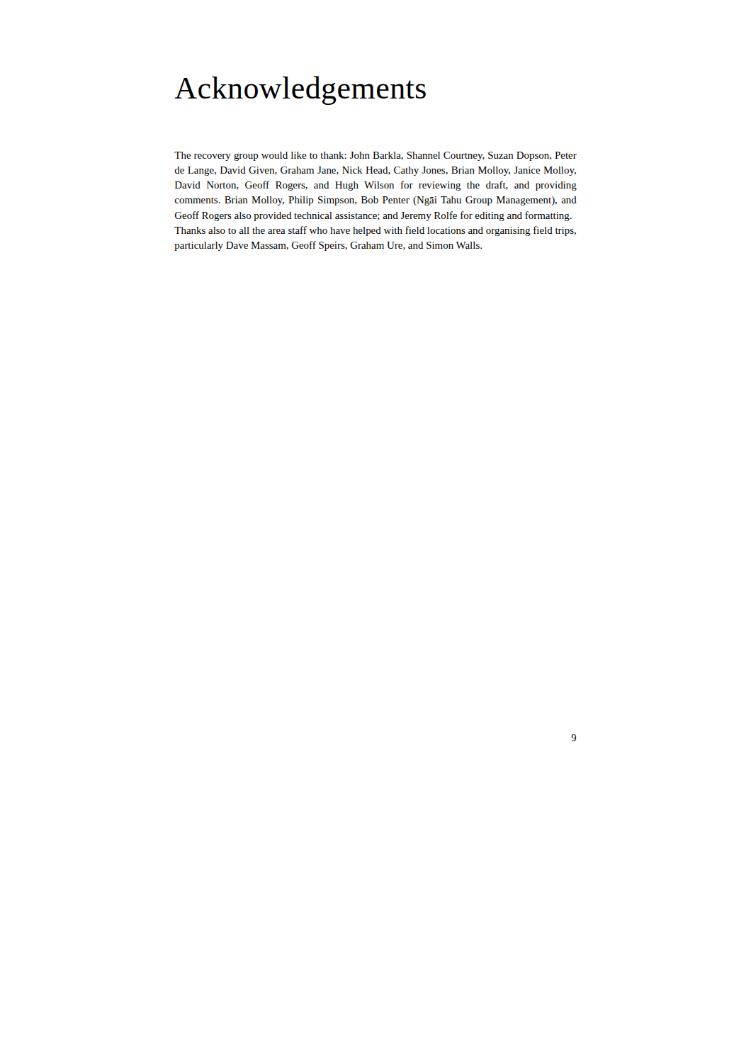Acknowledgements
The recovery group would like to thank: John Barkla, Shannel Courtney, Suzan Dopson, Peter de Lange, David Given, Graham Jane, Nick Head, Cathy Jones, Brian Molloy, Janice Molloy, David Norton, Geoff Rogers, and Hugh Wilson for reviewing the draft, and providing comments. Brian Molloy, Philip Simpson, Bob Penter (Ngāi Tahu Group Management), and Geoff Rogers also provided technical assistance; and Jeremy Rolfe for editing and formatting.
Thanks also to all the area staff who have helped with field locations and organising field trips, particularly Dave Massam, Geoff Speirs, Graham Ure, and Simon Walls.
9